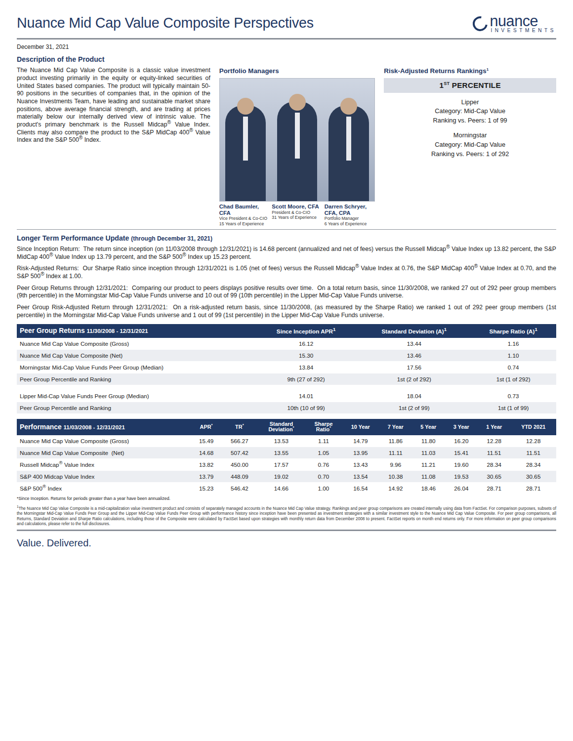Nuance Mid Cap Value Composite Perspectives
nuance INVESTMENTS
December 31, 2021
Description of the Product
The Nuance Mid Cap Value Composite is a classic value investment product investing primarily in the equity or equity-linked securities of United States based companies. The product will typically maintain 50-90 positions in the securities of companies that, in the opinion of the Nuance Investments Team, have leading and sustainable market share positions, above average financial strength, and are trading at prices materially below our internally derived view of intrinsic value. The product's primary benchmark is the Russell Midcap® Value Index. Clients may also compare the product to the S&P MidCap 400® Value Index and the S&P 500® Index.
Portfolio Managers
Chad Baumler, CFA
Vice President & Co-CIO
15 Years of Experience
Scott Moore, CFA
President & Co-CIO
31 Years of Experience
Darren Schryer, CFA, CPA
Portfolio Manager
6 Years of Experience
Risk-Adjusted Returns Rankings1
1ST PERCENTILE
Lipper
Category: Mid-Cap Value
Ranking vs. Peers: 1 of 99
Morningstar
Category: Mid-Cap Value
Ranking vs. Peers: 1 of 292
Longer Term Performance Update (through December 31, 2021)
Since Inception Return: The return since inception (on 11/03/2008 through 12/31/2021) is 14.68 percent (annualized and net of fees) versus the Russell Midcap® Value Index up 13.82 percent, the S&P MidCap 400® Value Index up 13.79 percent, and the S&P 500® Index up 15.23 percent.
Risk-Adjusted Returns: Our Sharpe Ratio since inception through 12/31/2021 is 1.05 (net of fees) versus the Russell Midcap® Value Index at 0.76, the S&P MidCap 400® Value Index at 0.70, and the S&P 500® Index at 1.00.
Peer Group Returns through 12/31/2021: Comparing our product to peers displays positive results over time. On a total return basis, since 11/30/2008, we ranked 27 out of 292 peer group members (9th percentile) in the Morningstar Mid-Cap Value Funds universe and 10 out of 99 (10th percentile) in the Lipper Mid-Cap Value Funds universe.
Peer Group Risk-Adjusted Return through 12/31/2021: On a risk-adjusted return basis, since 11/30/2008, (as measured by the Sharpe Ratio) we ranked 1 out of 292 peer group members (1st percentile) in the Morningstar Mid-Cap Value Funds universe and 1 out of 99 (1st percentile) in the Lipper Mid-Cap Value Funds universe.
| Peer Group Returns 11/30/2008 - 12/31/2021 | Since Inception APR 1 | Standard Deviation (A) 1 | Sharpe Ratio (A) 1 |
| --- | --- | --- | --- |
| Nuance Mid Cap Value Composite (Gross) | 16.12 | 13.44 | 1.16 |
| Nuance Mid Cap Value Composite (Net) | 15.30 | 13.46 | 1.10 |
| Morningstar Mid-Cap Value Funds Peer Group (Median) | 13.84 | 17.56 | 0.74 |
| Peer Group Percentile and Ranking | 9th (27 of 292) | 1st (2 of 292) | 1st (1 of 292) |
| Lipper Mid-Cap Value Funds Peer Group (Median) | 14.01 | 18.04 | 0.73 |
| Peer Group Percentile and Ranking | 10th (10 of 99) | 1st (2 of 99) | 1st (1 of 99) |
| Performance 11/03/2008 - 12/31/2021 | APR * | TR * | Standard Deviation * | Sharpe Ratio * | 10 Year | 7 Year | 5 Year | 3 Year | 1 Year | YTD 2021 |
| --- | --- | --- | --- | --- | --- | --- | --- | --- | --- | --- |
| Nuance Mid Cap Value Composite (Gross) | 15.49 | 566.27 | 13.53 | 1.11 | 14.79 | 11.86 | 11.80 | 16.20 | 12.28 | 12.28 |
| Nuance Mid Cap Value Composite (Net) | 14.68 | 507.42 | 13.55 | 1.05 | 13.95 | 11.11 | 11.03 | 15.41 | 11.51 | 11.51 |
| Russell Midcap ® Value Index | 13.82 | 450.00 | 17.57 | 0.76 | 13.43 | 9.96 | 11.21 | 19.60 | 28.34 | 28.34 |
| S&P 400 Midcap Value Index | 13.79 | 448.09 | 19.02 | 0.70 | 13.54 | 10.38 | 11.08 | 19.53 | 30.65 | 30.65 |
| S&P 500 ® Index | 15.23 | 546.42 | 14.66 | 1.00 | 16.54 | 14.92 | 18.46 | 26.04 | 28.71 | 28.71 |
*Since Inception. Returns for periods greater than a year have been annualized.
1The Nuance Mid Cap Value Composite is a mid-capitalization value investment product and consists of separately managed accounts in the Nuance Mid Cap Value strategy. Rankings and peer group comparisons are created internally using data from FactSet. For comparison purposes, subsets of the Morningstar Mid-Cap Value Funds Peer Group and the Lipper Mid-Cap Value Funds Peer Group with performance history since inception have been presented as investment strategies with a similar investment style to the Nuance Mid Cap Value Composite. For peer group comparisons, all Returns, Standard Deviation and Sharpe Ratio calculations, including those of the Composite were calculated by FactSet based upon strategies with monthly return data from December 2008 to present. FactSet reports on month end returns only. For more information on peer group comparisons and calculations, please refer to the full disclosures.
Value. Delivered.